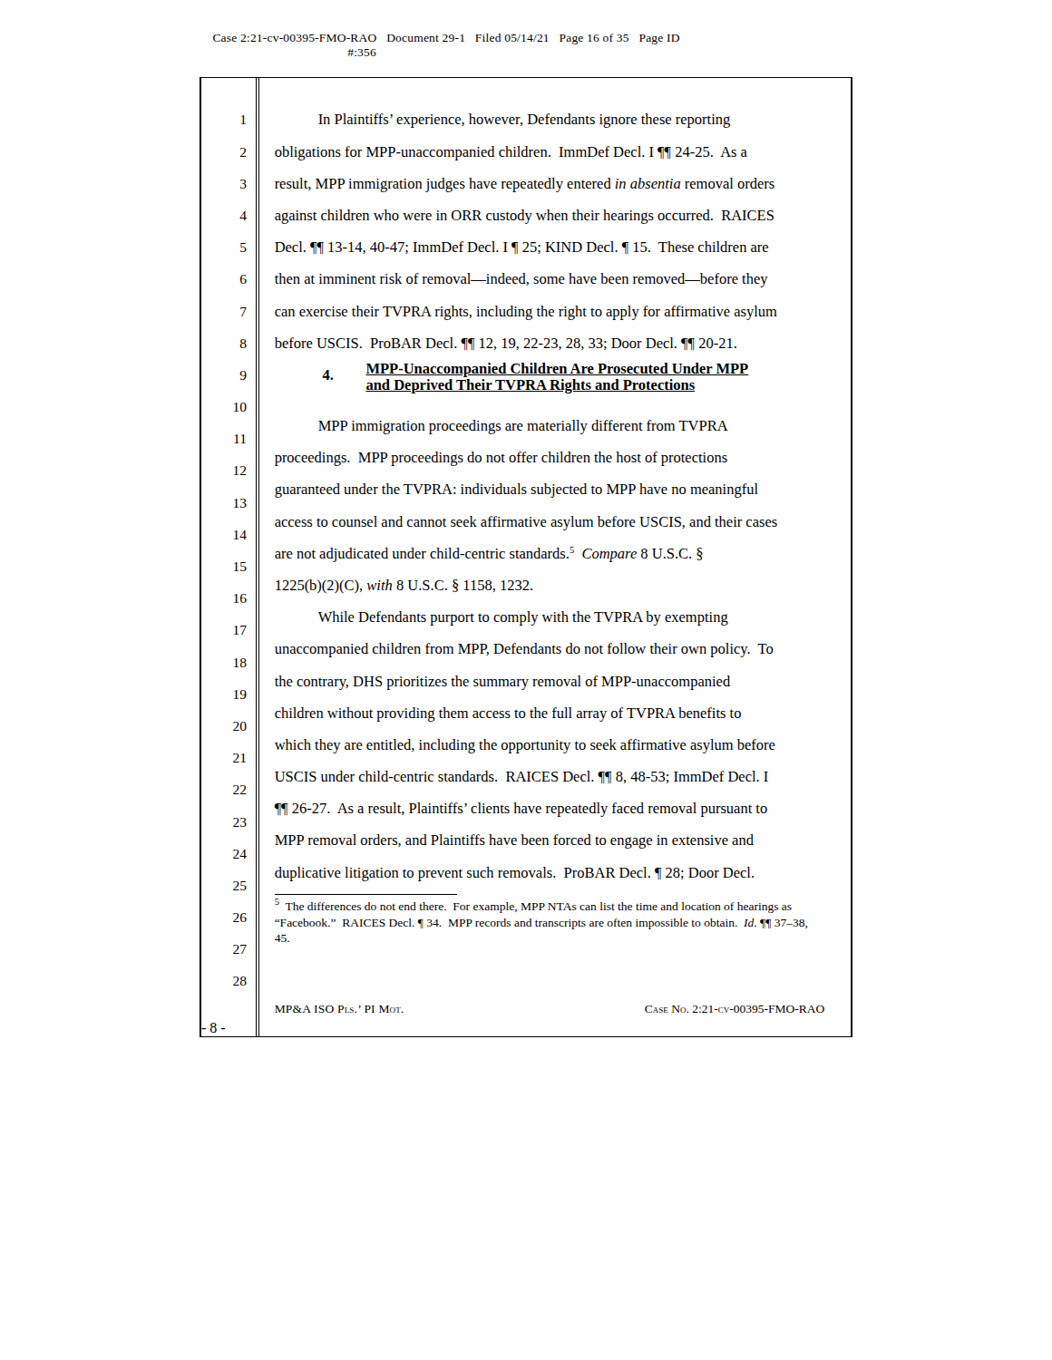Case 2:21-cv-00395-FMO-RAO Document 29-1 Filed 05/14/21 Page 16 of 35 Page ID
#:356
1
2
3
4
5
6
7
8
9
10
11
12
13
14
15
16
17
18
19
20
21
22
23
24
25
26
27
28
In Plaintiffs’ experience, however, Defendants ignore these reporting
obligations for MPP-unaccompanied children. ImmDef Decl. I ¶¶ 24-25. As a
result, MPP immigration judges have repeatedly entered in absentia removal orders
against children who were in ORR custody when their hearings occurred. RAICES
Decl. ¶¶ 13-14, 40-47; ImmDef Decl. I ¶ 25; KIND Decl. ¶ 15. These children are
then at imminent risk of removal—indeed, some have been removed—before they
can exercise their TVPRA rights, including the right to apply for affirmative asylum
before USCIS. ProBAR Decl. ¶¶ 12, 19, 22-23, 28, 33; Door Decl. ¶¶ 20-21.
4.
MPP-Unaccompanied Children Are Prosecuted Under MPP and Deprived Their TVPRA Rights and Protections
MPP immigration proceedings are materially different from TVPRA
proceedings. MPP proceedings do not offer children the host of protections
guaranteed under the TVPRA: individuals subjected to MPP have no meaningful
access to counsel and cannot seek affirmative asylum before USCIS, and their cases
are not adjudicated under child-centric standards.5 Compare 8 U.S.C. §
1225(b)(2)(C), with 8 U.S.C. § 1158, 1232.
While Defendants purport to comply with the TVPRA by exempting
unaccompanied children from MPP, Defendants do not follow their own policy. To
the contrary, DHS prioritizes the summary removal of MPP-unaccompanied
children without providing them access to the full array of TVPRA benefits to
which they are entitled, including the opportunity to seek affirmative asylum before
USCIS under child-centric standards. RAICES Decl. ¶¶ 8, 48-53; ImmDef Decl. I
¶¶ 26-27. As a result, Plaintiffs’ clients have repeatedly faced removal pursuant to
MPP removal orders, and Plaintiffs have been forced to engage in extensive and
duplicative litigation to prevent such removals. ProBAR Decl. ¶ 28; Door Decl.
5 The differences do not end there. For example, MPP NTAs can list the time and location of hearings as “Facebook.” RAICES Decl. ¶ 34. MPP records and transcripts are often impossible to obtain. Id. ¶¶ 37–38, 45.
MP&A ISO Pls.’ PI Mot.
Case No. 2:21-cv-00395-FMO-RAO
- 8 -